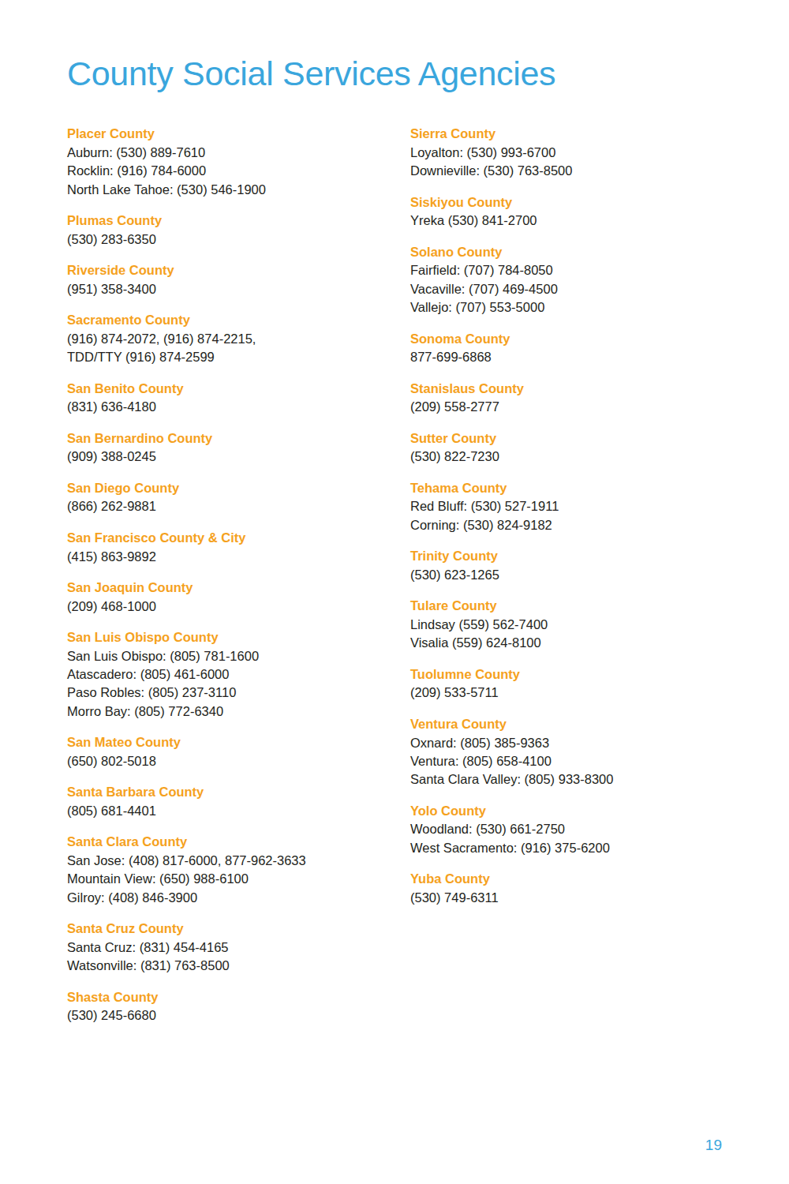County Social Services Agencies
Placer County
Auburn: (530) 889-7610
Rocklin: (916) 784-6000
North Lake Tahoe: (530) 546-1900
Plumas County
(530) 283-6350
Riverside County
(951) 358-3400
Sacramento County
(916) 874-2072, (916) 874-2215,
TDD/TTY (916) 874-2599
San Benito County
(831) 636-4180
San Bernardino County
(909) 388-0245
San Diego County
(866) 262-9881
San Francisco County & City
(415) 863-9892
San Joaquin County
(209) 468-1000
San Luis Obispo County
San Luis Obispo: (805) 781-1600
Atascadero: (805) 461-6000
Paso Robles: (805) 237-3110
Morro Bay: (805) 772-6340
San Mateo County
(650) 802-5018
Santa Barbara County
(805) 681-4401
Santa Clara County
San Jose: (408) 817-6000, 877-962-3633
Mountain View: (650) 988-6100
Gilroy: (408) 846-3900
Santa Cruz County
Santa Cruz: (831) 454-4165
Watsonville: (831) 763-8500
Shasta County
(530) 245-6680
Sierra County
Loyalton: (530) 993-6700
Downieville: (530) 763-8500
Siskiyou County
Yreka (530) 841-2700
Solano County
Fairfield: (707) 784-8050
Vacaville: (707) 469-4500
Vallejo: (707) 553-5000
Sonoma County
877-699-6868
Stanislaus County
(209) 558-2777
Sutter County
(530) 822-7230
Tehama County
Red Bluff: (530) 527-1911
Corning: (530) 824-9182
Trinity County
(530) 623-1265
Tulare County
Lindsay (559) 562-7400
Visalia (559) 624-8100
Tuolumne County
(209) 533-5711
Ventura County
Oxnard: (805) 385-9363
Ventura: (805) 658-4100
Santa Clara Valley: (805) 933-8300
Yolo County
Woodland: (530) 661-2750
West Sacramento: (916) 375-6200
Yuba County
(530) 749-6311
19